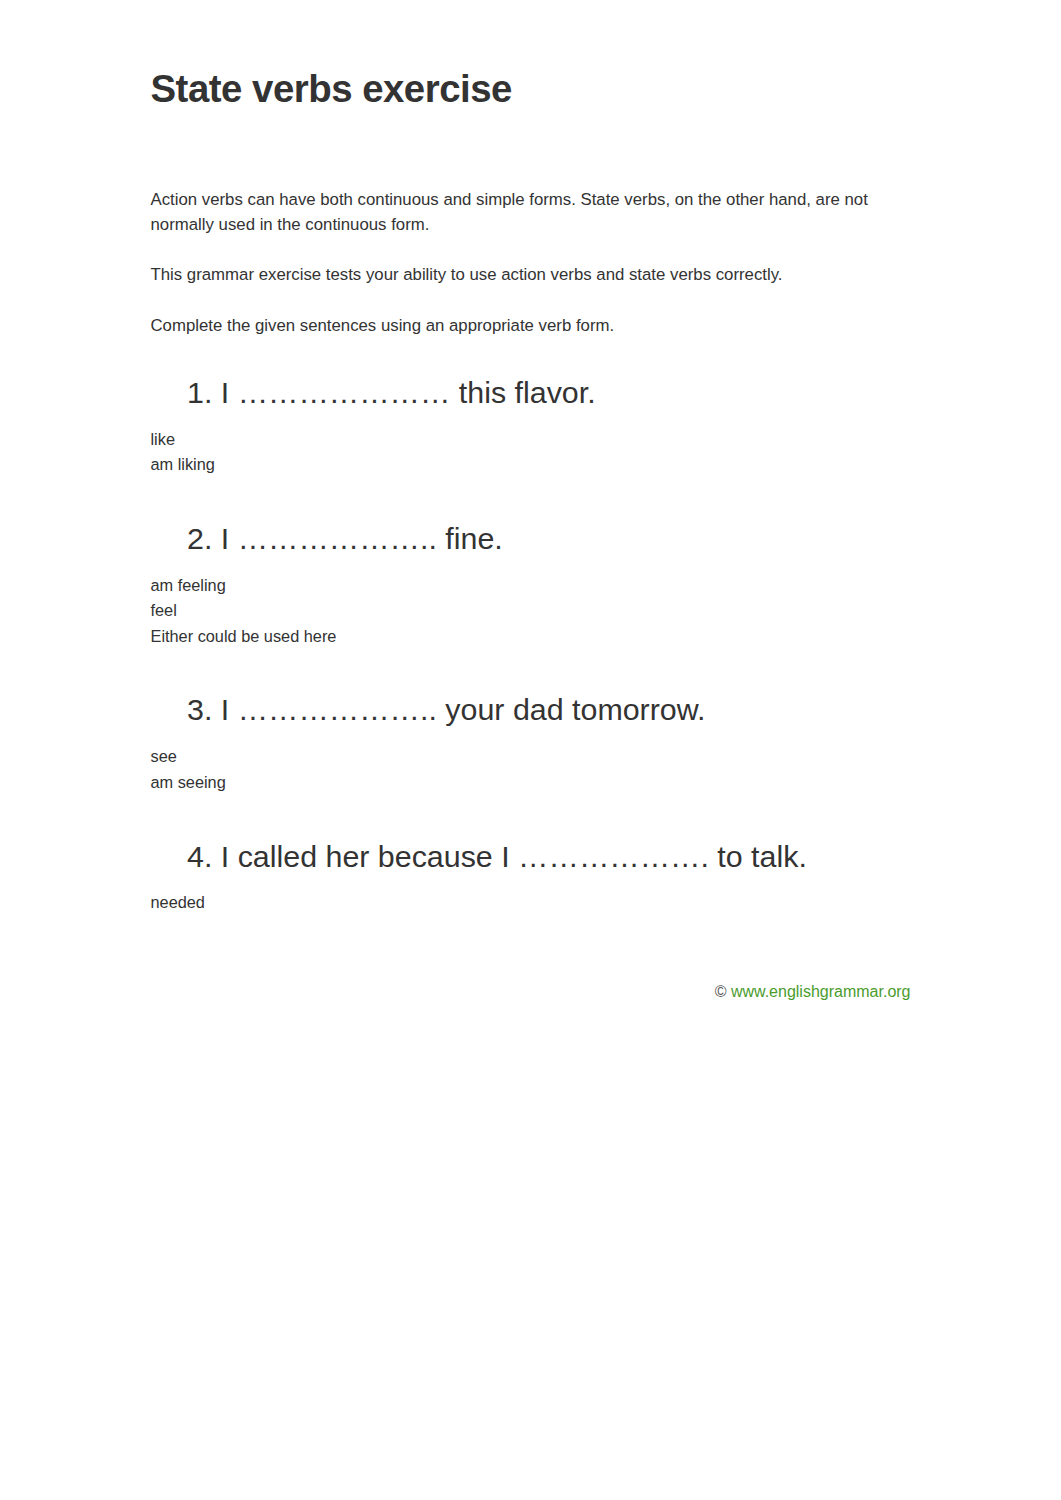State verbs exercise
Action verbs can have both continuous and simple forms. State verbs, on the other hand, are not normally used in the continuous form.
This grammar exercise tests your ability to use action verbs and state verbs correctly.
Complete the given sentences using an appropriate verb form.
I ………………… this flavor.
like
am liking
I ……………….. fine.
am feeling
feel
Either could be used here
I ……………….. your dad tomorrow.
see
am seeing
I called her because I ………………. to talk.
needed
© www.englishgrammar.org